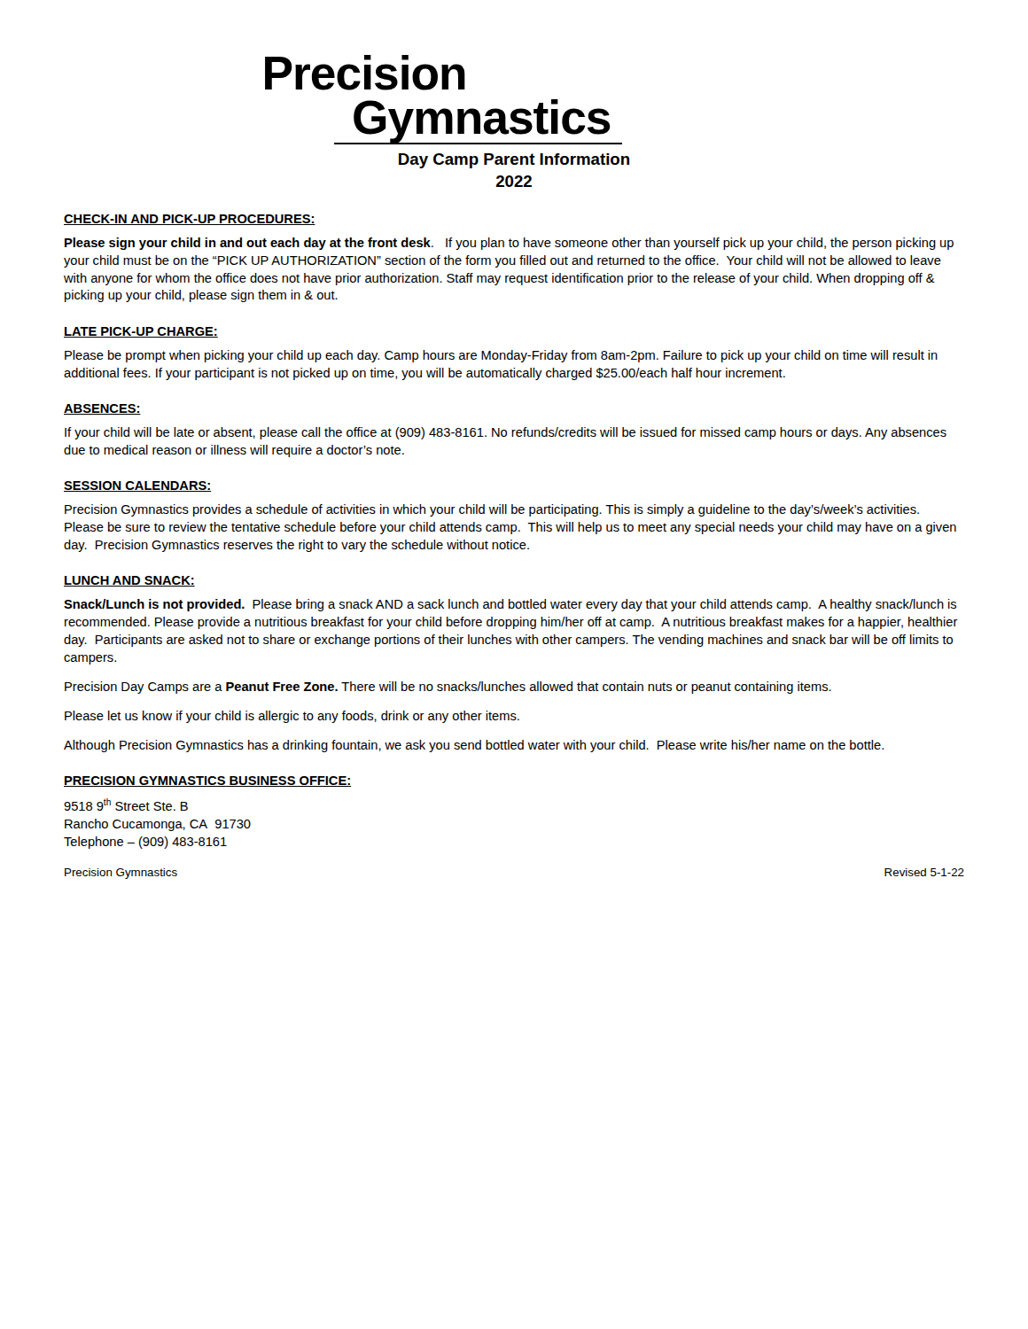Precision Gymnastics
Day Camp Parent Information 2022
CHECK-IN AND PICK-UP PROCEDURES:
Please sign your child in and out each day at the front desk. If you plan to have someone other than yourself pick up your child, the person picking up your child must be on the “PICK UP AUTHORIZATION” section of the form you filled out and returned to the office. Your child will not be allowed to leave with anyone for whom the office does not have prior authorization. Staff may request identification prior to the release of your child. When dropping off & picking up your child, please sign them in & out.
LATE PICK-UP CHARGE:
Please be prompt when picking your child up each day. Camp hours are Monday-Friday from 8am-2pm. Failure to pick up your child on time will result in additional fees. If your participant is not picked up on time, you will be automatically charged $25.00/each half hour increment.
ABSENCES:
If your child will be late or absent, please call the office at (909) 483-8161. No refunds/credits will be issued for missed camp hours or days. Any absences due to medical reason or illness will require a doctor’s note.
SESSION CALENDARS:
Precision Gymnastics provides a schedule of activities in which your child will be participating. This is simply a guideline to the day’s/week’s activities. Please be sure to review the tentative schedule before your child attends camp. This will help us to meet any special needs your child may have on a given day. Precision Gymnastics reserves the right to vary the schedule without notice.
LUNCH AND SNACK:
Snack/Lunch is not provided. Please bring a snack AND a sack lunch and bottled water every day that your child attends camp. A healthy snack/lunch is recommended. Please provide a nutritious breakfast for your child before dropping him/her off at camp. A nutritious breakfast makes for a happier, healthier day. Participants are asked not to share or exchange portions of their lunches with other campers. The vending machines and snack bar will be off limits to campers.
Precision Day Camps are a Peanut Free Zone. There will be no snacks/lunches allowed that contain nuts or peanut containing items.
Please let us know if your child is allergic to any foods, drink or any other items.
Although Precision Gymnastics has a drinking fountain, we ask you send bottled water with your child. Please write his/her name on the bottle.
PRECISION GYMNASTICS BUSINESS OFFICE:
9518 9th Street Ste. B
Rancho Cucamonga, CA 91730
Telephone – (909) 483-8161
Precision Gymnastics Revised 5-1-22